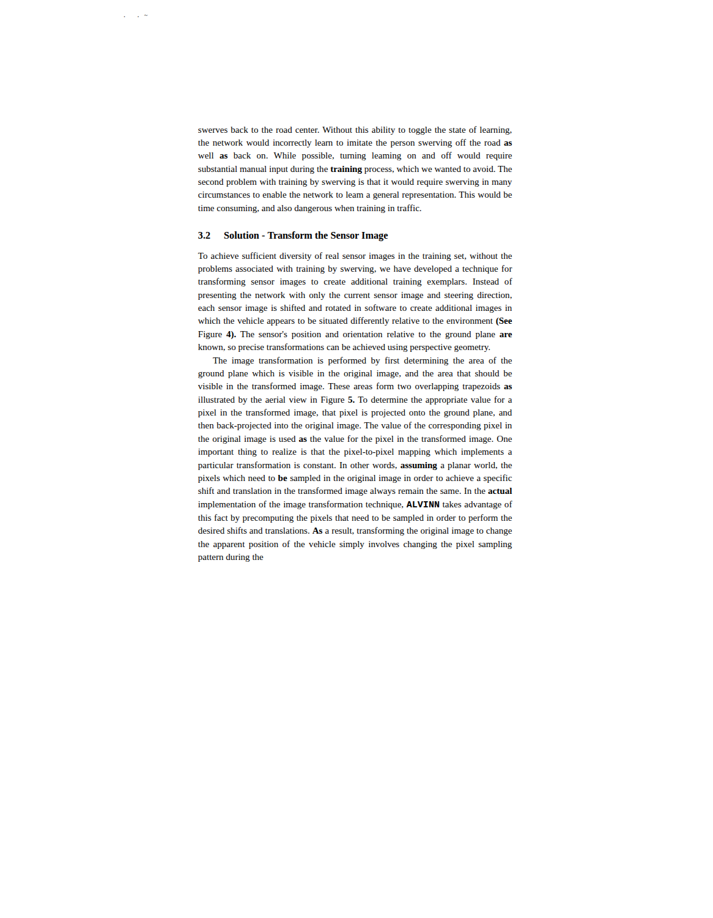. . ~
swerves back to the road center. Without this ability to toggle the state of learning, the network would incorrectly learn to imitate the person swerving off the road as well as back on. While possible, turning leaming on and off would require substantial manual input during the training process, which we wanted to avoid. The second problem with training by swerving is that it would require swerving in many circumstances to enable the network to leam a general representation. This would be time consuming, and also dangerous when training in traffic.
3.2 Solution - Transform the Sensor Image
To achieve sufficient diversity of real sensor images in the training set, without the problems associated with training by swerving, we have developed a technique for transforming sensor images to create additional training exemplars. Instead of presenting the network with only the current sensor image and steering direction, each sensor image is shifted and rotated in software to create additional images in which the vehicle appears to be situated differently relative to the environment (See Figure 4). The sensor's position and orientation relative to the ground plane are known, so precise transformations can be achieved using perspective geometry.
The image transformation is performed by first determining the area of the ground plane which is visible in the original image, and the area that should be visible in the transformed image. These areas form two overlapping trapezoids as illustrated by the aerial view in Figure 5. To determine the appropriate value for a pixel in the transformed image, that pixel is projected onto the ground plane, and then back-projected into the original image. The value of the corresponding pixel in the original image is used as the value for the pixel in the transformed image. One important thing to realize is that the pixel-to-pixel mapping which implements a particular transformation is constant. In other words, assuming a planar world, the pixels which need to be sampled in the original image in order to achieve a specific shift and translation in the transformed image always remain the same. In the actual implementation of the image transformation technique, ALVINN takes advantage of this fact by precomputing the pixels that need to be sampled in order to perform the desired shifts and translations. As a result, transforming the original image to change the apparent position of the vehicle simply involves changing the pixel sampling pattern during the